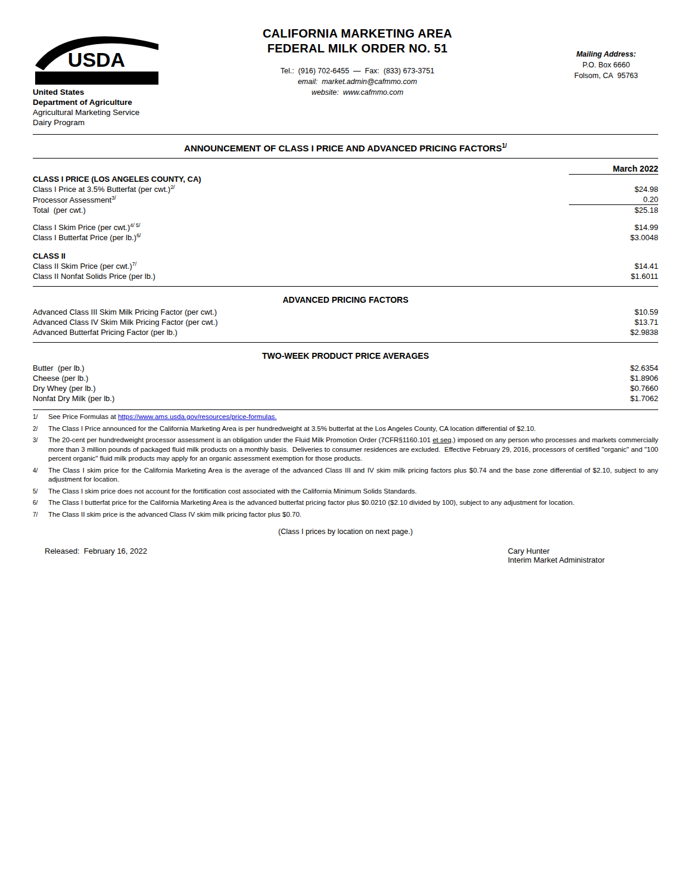USDA
United States
Department of Agriculture
Agricultural Marketing Service
Dairy Program
CALIFORNIA MARKETING AREA
FEDERAL MILK ORDER NO. 51
Tel.: (916) 702-6455 — Fax: (833) 673-3751
email: market.admin@cafmmo.com
website: www.cafmmo.com
Mailing Address:
P.O. Box 6660
Folsom, CA 95763
ANNOUNCEMENT OF CLASS I PRICE AND ADVANCED PRICING FACTORS1/
| | March 2022 |
| CLASS I PRICE (LOS ANGELES COUNTY, CA) | |
| Class I Price at 3.5% Butterfat (per cwt.) 2/ | $24.98 |
| Processor Assessment 3/ | 0.20 |
| Total (per cwt.) | $25.18 |
| Class I Skim Price (per cwt.) 4/ 5/ | $14.99 |
| Class I Butterfat Price (per lb.) 6/ | $3.0048 |
| CLASS II | |
| Class II Skim Price (per cwt.) 7/ | $14.41 |
| Class II Nonfat Solids Price (per lb.) | $1.6011 |
ADVANCED PRICING FACTORS
| Advanced Class III Skim Milk Pricing Factor (per cwt.) | $10.59 |
| Advanced Class IV Skim Milk Pricing Factor (per cwt.) | $13.71 |
| Advanced Butterfat Pricing Factor (per lb.) | $2.9838 |
TWO-WEEK PRODUCT PRICE AVERAGES
| Butter (per lb.) | $2.6354 |
| Cheese (per lb.) | $1.8906 |
| Dry Whey (per lb.) | $0.7660 |
| Nonfat Dry Milk (per lb.) | $1.7062 |
1/
See Price Formulas at https://www.ams.usda.gov/resources/price-formulas.
2/
The Class I Price announced for the California Marketing Area is per hundredweight at 3.5% butterfat at the Los Angeles County, CA location differential of $2.10.
3/
The 20-cent per hundredweight processor assessment is an obligation under the Fluid Milk Promotion Order (7CFR§1160.101 et seq.) imposed on any person who processes and markets commercially more than 3 million pounds of packaged fluid milk products on a monthly basis. Deliveries to consumer residences are excluded. Effective February 29, 2016, processors of certified "organic" and "100 percent organic" fluid milk products may apply for an organic assessment exemption for those products.
4/
The Class I skim price for the California Marketing Area is the average of the advanced Class III and IV skim milk pricing factors plus $0.74 and the base zone differential of $2.10, subject to any adjustment for location.
5/
The Class I skim price does not account for the fortification cost associated with the California Minimum Solids Standards.
6/
The Class I butterfat price for the California Marketing Area is the advanced butterfat pricing factor plus $0.0210 ($2.10 divided by 100), subject to any adjustment for location.
7/
The Class II skim price is the advanced Class IV skim milk pricing factor plus $0.70.
(Class I prices by location on next page.)
Released: February 16, 2022
Cary Hunter
Interim Market Administrator